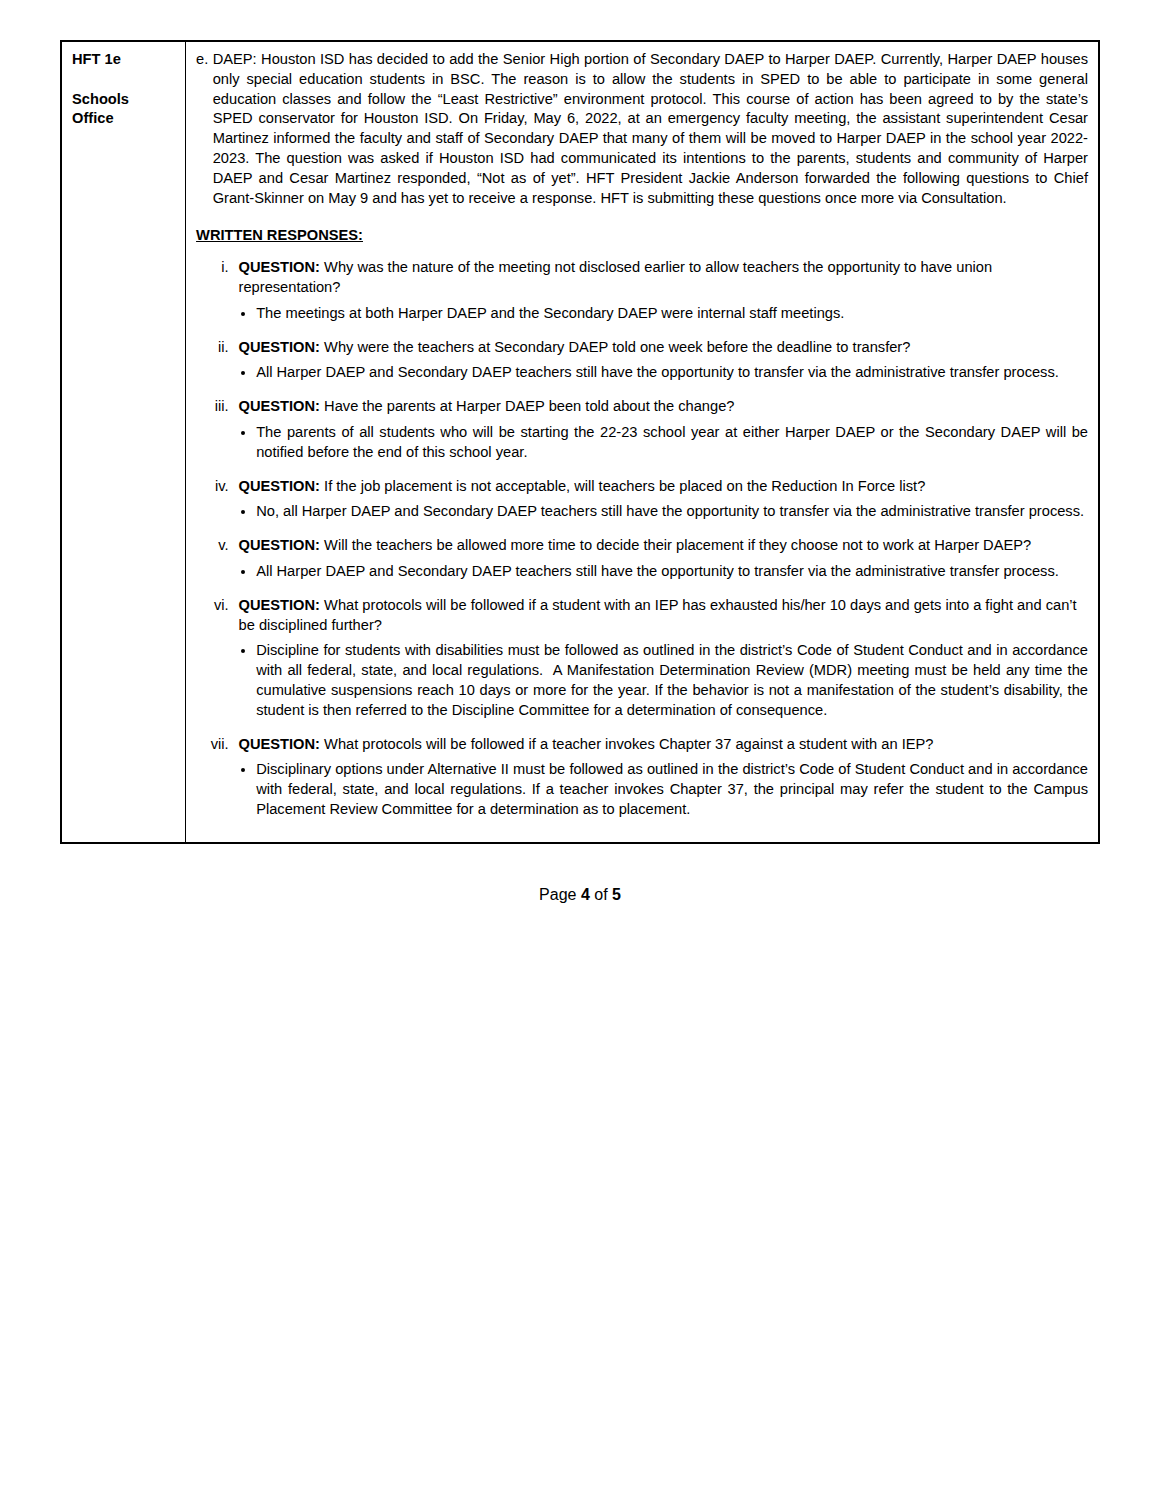| HFT 1e Schools Office | e. DAEP: Houston ISD has decided to add the Senior High portion of Secondary DAEP to Harper DAEP. Currently, Harper DAEP houses only special education students in BSC. The reason is to allow the students in SPED to be able to participate in some general education classes and follow the “Least Restrictive” environment protocol. This course of action has been agreed to by the state’s SPED conservator for Houston ISD. On Friday, May 6, 2022, at an emergency faculty meeting, the assistant superintendent Cesar Martinez informed the faculty and staff of Secondary DAEP that many of them will be moved to Harper DAEP in the school year 2022-2023. The question was asked if Houston ISD had communicated its intentions to the parents, students and community of Harper DAEP and Cesar Martinez responded, “Not as of yet”. HFT President Jackie Anderson forwarded the following questions to Chief Grant-Skinner on May 9 and has yet to receive a response. HFT is submitting these questions once more via Consultation. WRITTEN RESPONSES: QUESTION: Why was the nature of the meeting not disclosed earlier to allow teachers the opportunity to have union representation? The meetings at both Harper DAEP and the Secondary DAEP were internal staff meetings. QUESTION: Why were the teachers at Secondary DAEP told one week before the deadline to transfer? All Harper DAEP and Secondary DAEP teachers still have the opportunity to transfer via the administrative transfer process. QUESTION: Have the parents at Harper DAEP been told about the change? The parents of all students who will be starting the 22-23 school year at either Harper DAEP or the Secondary DAEP will be notified before the end of this school year. QUESTION: If the job placement is not acceptable, will teachers be placed on the Reduction In Force list? No, all Harper DAEP and Secondary DAEP teachers still have the opportunity to transfer via the administrative transfer process. QUESTION: Will the teachers be allowed more time to decide their placement if they choose not to work at Harper DAEP? All Harper DAEP and Secondary DAEP teachers still have the opportunity to transfer via the administrative transfer process. QUESTION: What protocols will be followed if a student with an IEP has exhausted his/her 10 days and gets into a fight and can’t be disciplined further? Discipline for students with disabilities must be followed as outlined in the district’s Code of Student Conduct and in accordance with all federal, state, and local regulations. A Manifestation Determination Review (MDR) meeting must be held any time the cumulative suspensions reach 10 days or more for the year. If the behavior is not a manifestation of the student’s disability, the student is then referred to the Discipline Committee for a determination of consequence. QUESTION: What protocols will be followed if a teacher invokes Chapter 37 against a student with an IEP? Disciplinary options under Alternative II must be followed as outlined in the district’s Code of Student Conduct and in accordance with federal, state, and local regulations. If a teacher invokes Chapter 37, the principal may refer the student to the Campus Placement Review Committee for a determination as to placement. |
Page 4 of 5